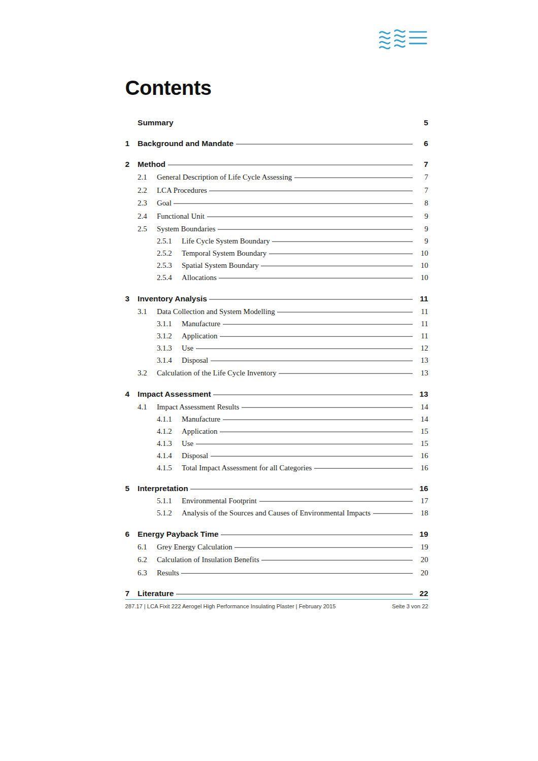Contents
Summary 5
1 Background and Mandate 6
2 Method 7
2.1 General Description of Life Cycle Assessing 7
2.2 LCA Procedures 7
2.3 Goal 8
2.4 Functional Unit 9
2.5 System Boundaries 9
2.5.1 Life Cycle System Boundary 9
2.5.2 Temporal System Boundary 10
2.5.3 Spatial System Boundary 10
2.5.4 Allocations 10
3 Inventory Analysis 11
3.1 Data Collection and System Modelling 11
3.1.1 Manufacture 11
3.1.2 Application 11
3.1.3 Use 12
3.1.4 Disposal 13
3.2 Calculation of the Life Cycle Inventory 13
4 Impact Assessment 13
4.1 Impact Assessment Results 14
4.1.1 Manufacture 14
4.1.2 Application 15
4.1.3 Use 15
4.1.4 Disposal 16
4.1.5 Total Impact Assessment for all Categories 16
5 Interpretation 16
5.1.1 Environmental Footprint 17
5.1.2 Analysis of the Sources and Causes of Environmental Impacts 18
6 Energy Payback Time 19
6.1 Grey Energy Calculation 19
6.2 Calculation of Insulation Benefits 20
6.3 Results 20
7 Literature 22
287.17 | LCA Fixit 222 Aerogel High Performance Insulating Plaster | February 2015
Seite 3 von 22